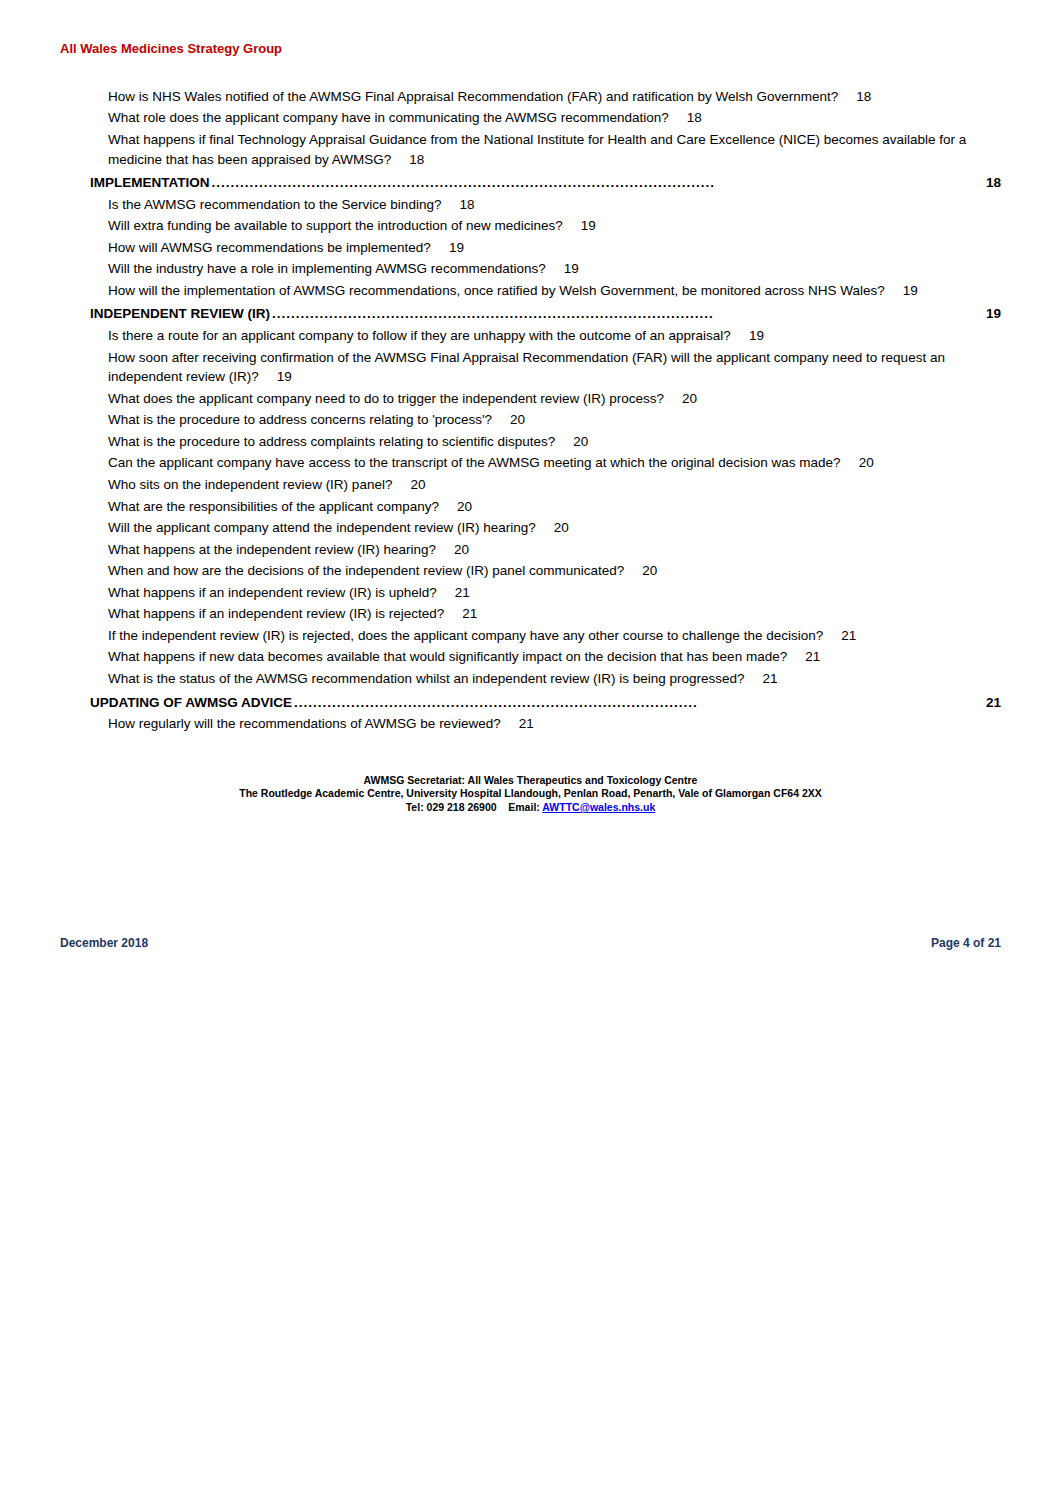All Wales Medicines Strategy Group
How is NHS Wales notified of the AWMSG Final Appraisal Recommendation (FAR) and ratification by Welsh Government?18
What role does the applicant company have in communicating the AWMSG recommendation?18
What happens if final Technology Appraisal Guidance from the National Institute for Health and Care Excellence (NICE) becomes available for a medicine that has been appraised by AWMSG?18
IMPLEMENTATION.......................................................................................................... 18
Is the AWMSG recommendation to the Service binding?18
Will extra funding be available to support the introduction of new medicines?19
How will AWMSG recommendations be implemented?19
Will the industry have a role in implementing AWMSG recommendations?19
How will the implementation of AWMSG recommendations, once ratified by Welsh Government, be monitored across NHS Wales?19
INDEPENDENT REVIEW (IR)............................................................................................. 19
Is there a route for an applicant company to follow if they are unhappy with the outcome of an appraisal?19
How soon after receiving confirmation of the AWMSG Final Appraisal Recommendation (FAR) will the applicant company need to request an independent review (IR)?19
What does the applicant company need to do to trigger the independent review (IR) process?20
What is the procedure to address concerns relating to 'process'?20
What is the procedure to address complaints relating to scientific disputes?20
Can the applicant company have access to the transcript of the AWMSG meeting at which the original decision was made?20
Who sits on the independent review (IR) panel?20
What are the responsibilities of the applicant company?20
Will the applicant company attend the independent review (IR) hearing?20
What happens at the independent review (IR) hearing?20
When and how are the decisions of the independent review (IR) panel communicated?20
What happens if an independent review (IR) is upheld?21
What happens if an independent review (IR) is rejected?21
If the independent review (IR) is rejected, does the applicant company have any other course to challenge the decision?21
What happens if new data becomes available that would significantly impact on the decision that has been made?21
What is the status of the AWMSG recommendation whilst an independent review (IR) is being progressed?21
UPDATING OF AWMSG ADVICE..................................................................................... 21
How regularly will the recommendations of AWMSG be reviewed?21
AWMSG Secretariat: All Wales Therapeutics and Toxicology Centre
The Routledge Academic Centre, University Hospital Llandough, Penlan Road, Penarth, Vale of Glamorgan CF64 2XX
Tel: 029 218 26900 Email: AWTTC@wales.nhs.uk
December 2018 Page 4 of 21